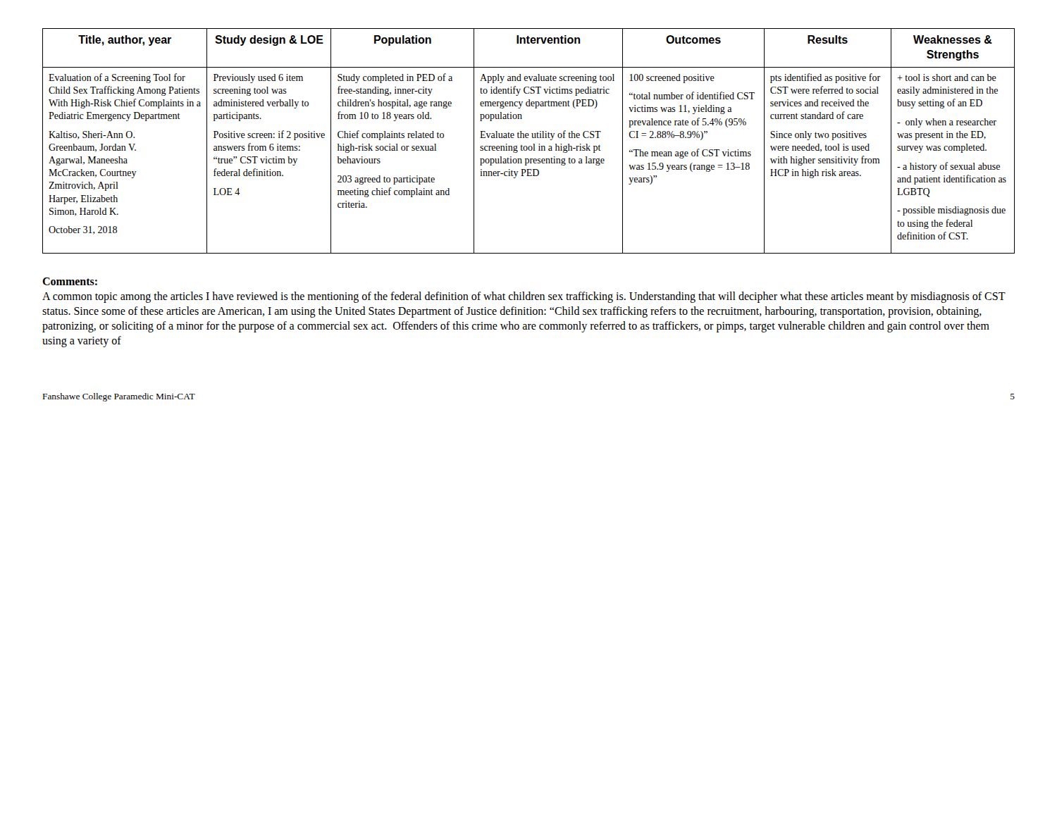| Title, author, year | Study design & LOE | Population | Intervention | Outcomes | Results | Weaknesses & Strengths |
| --- | --- | --- | --- | --- | --- | --- |
| Evaluation of a Screening Tool for Child Sex Trafficking Among Patients With High‑Risk Chief Complaints in a Pediatric Emergency Department Kaltiso, Sheri-Ann O. Greenbaum, Jordan V. Agarwal, Maneesha McCracken, Courtney Zmitrovich, April Harper, Elizabeth Simon, Harold K. October 31, 2018 | Previously used 6 item screening tool was administered verbally to participants. Positive screen: if 2 positive answers from 6 items: “true” CST victim by federal definition. LOE 4 | Study completed in PED of a free‑standing, inner‑city children's hospital, age range from 10 to 18 years old. Chief complaints related to high‑risk social or sexual behaviours 203 agreed to participate meeting chief complaint and criteria. | Apply and evaluate screening tool to identify CST victims pediatric emergency department (PED) population Evaluate the utility of the CST screening tool in a high‑risk pt population presenting to a large inner‑city PED | 100 screened positive “total number of identified CST victims was 11, yielding a prevalence rate of 5.4% (95% CI = 2.88%–8.9%)” “The mean age of CST victims was 15.9 years (range = 13–18 years)” | pts identified as positive for CST were referred to social services and received the current standard of care Since only two positives were needed, tool is used with higher sensitivity from HCP in high risk areas. | + tool is short and can be easily administered in the busy setting of an ED - only when a researcher was present in the ED, survey was completed. - a history of sexual abuse and patient identification as LGBTQ - possible misdiagnosis due to using the federal definition of CST. |
Comments:
A common topic among the articles I have reviewed is the mentioning of the federal definition of what children sex trafficking is. Understanding that will decipher what these articles meant by misdiagnosis of CST status. Since some of these articles are American, I am using the United States Department of Justice definition: “Child sex trafficking refers to the recruitment, harbouring, transportation, provision, obtaining, patronizing, or soliciting of a minor for the purpose of a commercial sex act. Offenders of this crime who are commonly referred to as traffickers, or pimps, target vulnerable children and gain control over them using a variety of
Fanshawe College Paramedic Mini-CAT 5